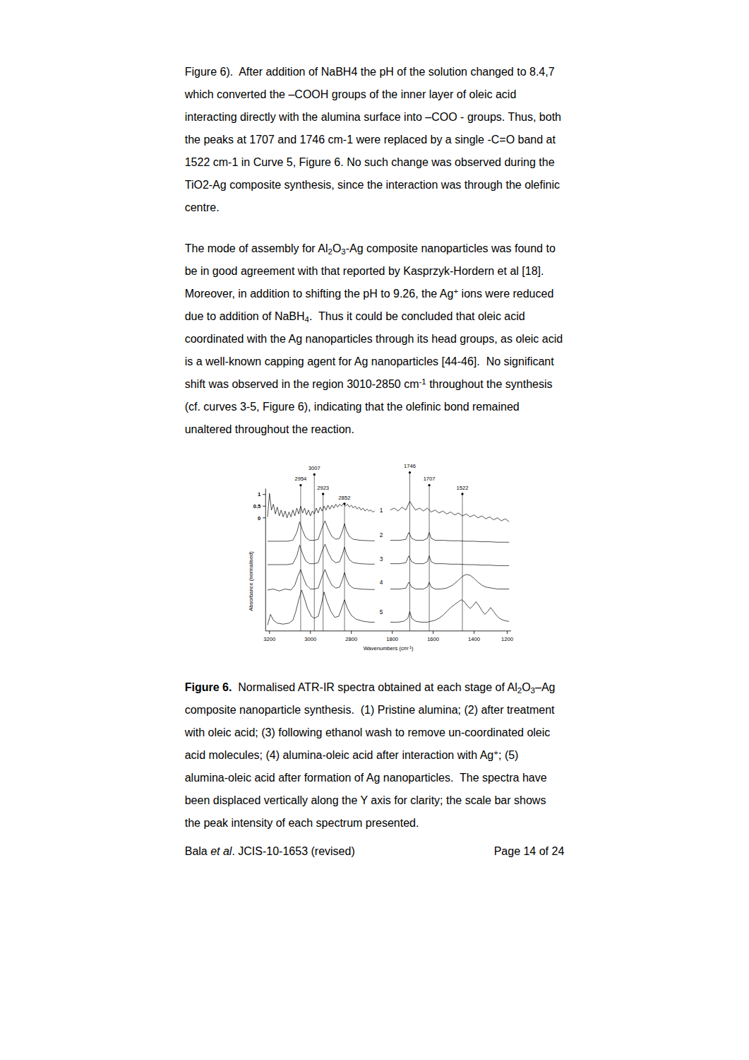Figure 6). After addition of NaBH4 the pH of the solution changed to 8.4,7 which converted the –COOH groups of the inner layer of oleic acid interacting directly with the alumina surface into –COO - groups. Thus, both the peaks at 1707 and 1746 cm-1 were replaced by a single -C=O band at 1522 cm-1 in Curve 5, Figure 6. No such change was observed during the TiO2-Ag composite synthesis, since the interaction was through the olefinic centre.
The mode of assembly for Al2O3-Ag composite nanoparticles was found to be in good agreement with that reported by Kasprzyk-Hordern et al [18]. Moreover, in addition to shifting the pH to 9.26, the Ag+ ions were reduced due to addition of NaBH4. Thus it could be concluded that oleic acid coordinated with the Ag nanoparticles through its head groups, as oleic acid is a well-known capping agent for Ag nanoparticles [44-46]. No significant shift was observed in the region 3010-2850 cm-1 throughout the synthesis (cf. curves 3-5, Figure 6), indicating that the olefinic bond remained unaltered throughout the reaction.
Normalised ATR-IR spectra at each stage of Al2O3–Ag composite nanoparticle synthesis Five stacked infrared absorbance traces plotted against wavenumber from 3200 to 1000 reciprocal centimetres, with labelled peaks at 3007, 2954, 2923, 2852, 1746, 1707 and 1522 reciprocal centimetres. 3007 2954 2923 2852 1746 1707 1522 1 0.5 0 Absorbance (normalised) 3200 3000 2800 1800 1600 1400 1200 1000 Wavenumbers (cm-1) 1 2 3 4 5
Figure 6. Normalised ATR-IR spectra obtained at each stage of Al2O3–Ag composite nanoparticle synthesis. (1) Pristine alumina; (2) after treatment with oleic acid; (3) following ethanol wash to remove un-coordinated oleic acid molecules; (4) alumina-oleic acid after interaction with Ag+; (5) alumina-oleic acid after formation of Ag nanoparticles. The spectra have been displaced vertically along the Y axis for clarity; the scale bar shows the peak intensity of each spectrum presented.
Bala et al. JCIS-10-1653 (revised) Page 14 of 24